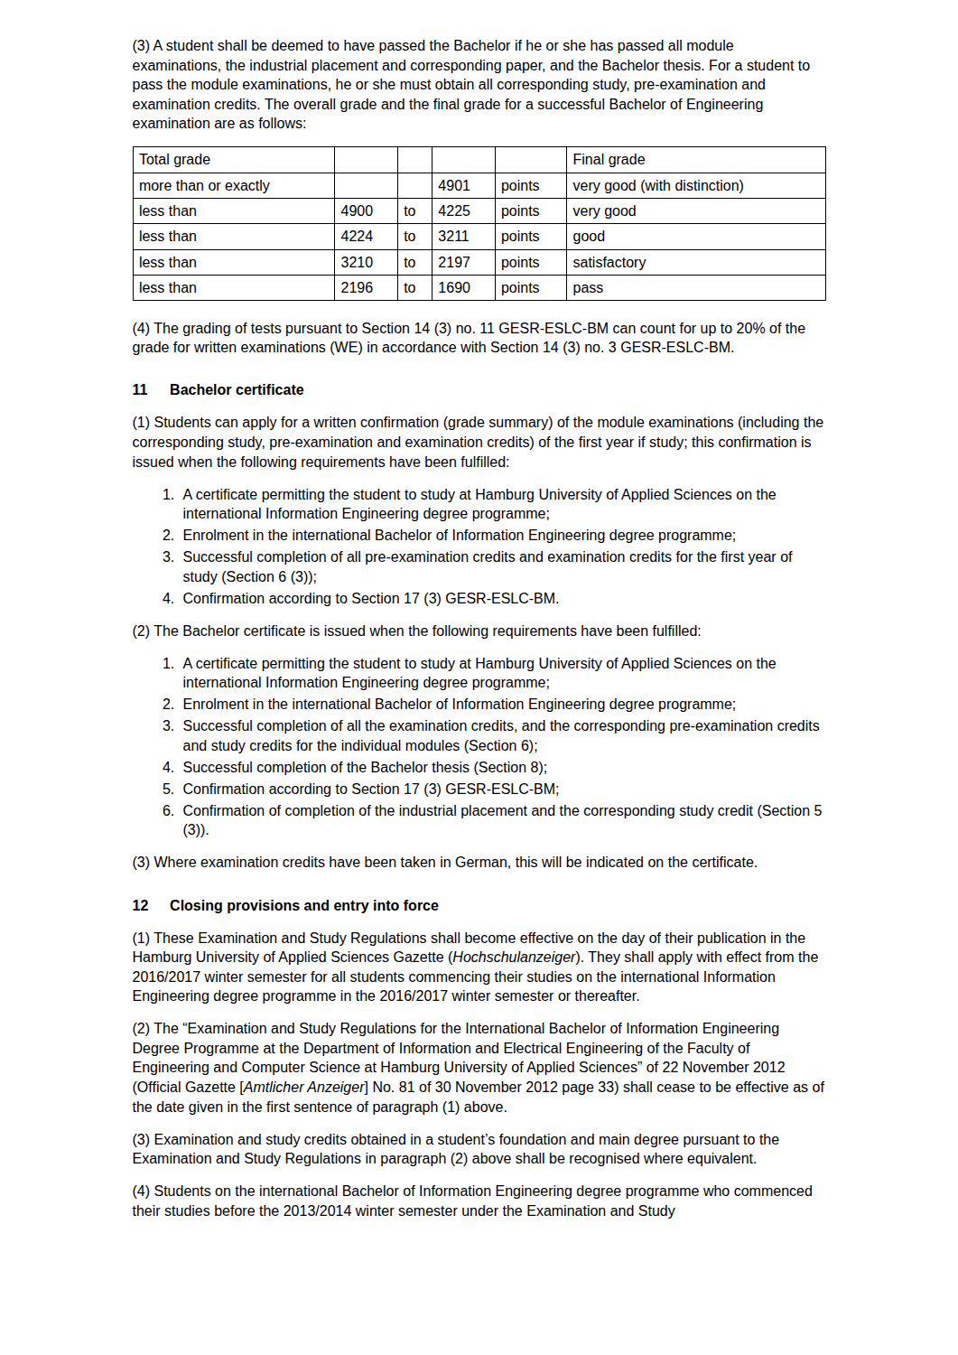(3) A student shall be deemed to have passed the Bachelor if he or she has passed all module examinations, the industrial placement and corresponding paper, and the Bachelor thesis. For a student to pass the module examinations, he or she must obtain all corresponding study, pre-examination and examination credits. The overall grade and the final grade for a successful Bachelor of Engineering examination are as follows:
| Total grade | | | | | Final grade |
| more than or exactly | | | 4901 | points | very good (with distinction) |
| less than | 4900 | to | 4225 | points | very good |
| less than | 4224 | to | 3211 | points | good |
| less than | 3210 | to | 2197 | points | satisfactory |
| less than | 2196 | to | 1690 | points | pass |
(4) The grading of tests pursuant to Section 14 (3) no. 11 GESR-ESLC-BM can count for up to 20% of the grade for written examinations (WE) in accordance with Section 14 (3) no. 3 GESR-ESLC-BM.
11 Bachelor certificate
(1) Students can apply for a written confirmation (grade summary) of the module examinations (including the corresponding study, pre-examination and examination credits) of the first year if study; this confirmation is issued when the following requirements have been fulfilled:
A certificate permitting the student to study at Hamburg University of Applied Sciences on the international Information Engineering degree programme;
Enrolment in the international Bachelor of Information Engineering degree programme;
Successful completion of all pre-examination credits and examination credits for the first year of study (Section 6 (3));
Confirmation according to Section 17 (3) GESR-ESLC-BM.
(2) The Bachelor certificate is issued when the following requirements have been fulfilled:
A certificate permitting the student to study at Hamburg University of Applied Sciences on the international Information Engineering degree programme;
Enrolment in the international Bachelor of Information Engineering degree programme;
Successful completion of all the examination credits, and the corresponding pre-examination credits and study credits for the individual modules (Section 6);
Successful completion of the Bachelor thesis (Section 8);
Confirmation according to Section 17 (3) GESR-ESLC-BM;
Confirmation of completion of the industrial placement and the corresponding study credit (Section 5 (3)).
(3) Where examination credits have been taken in German, this will be indicated on the certificate.
12 Closing provisions and entry into force
(1) These Examination and Study Regulations shall become effective on the day of their publication in the Hamburg University of Applied Sciences Gazette (Hochschulanzeiger). They shall apply with effect from the 2016/2017 winter semester for all students commencing their studies on the international Information Engineering degree programme in the 2016/2017 winter semester or thereafter.
(2) The “Examination and Study Regulations for the International Bachelor of Information Engineering Degree Programme at the Department of Information and Electrical Engineering of the Faculty of Engineering and Computer Science at Hamburg University of Applied Sciences” of 22 November 2012 (Official Gazette [Amtlicher Anzeiger] No. 81 of 30 November 2012 page 33) shall cease to be effective as of the date given in the first sentence of paragraph (1) above.
(3) Examination and study credits obtained in a student’s foundation and main degree pursuant to the Examination and Study Regulations in paragraph (2) above shall be recognised where equivalent.
(4) Students on the international Bachelor of Information Engineering degree programme who commenced their studies before the 2013/2014 winter semester under the Examination and Study